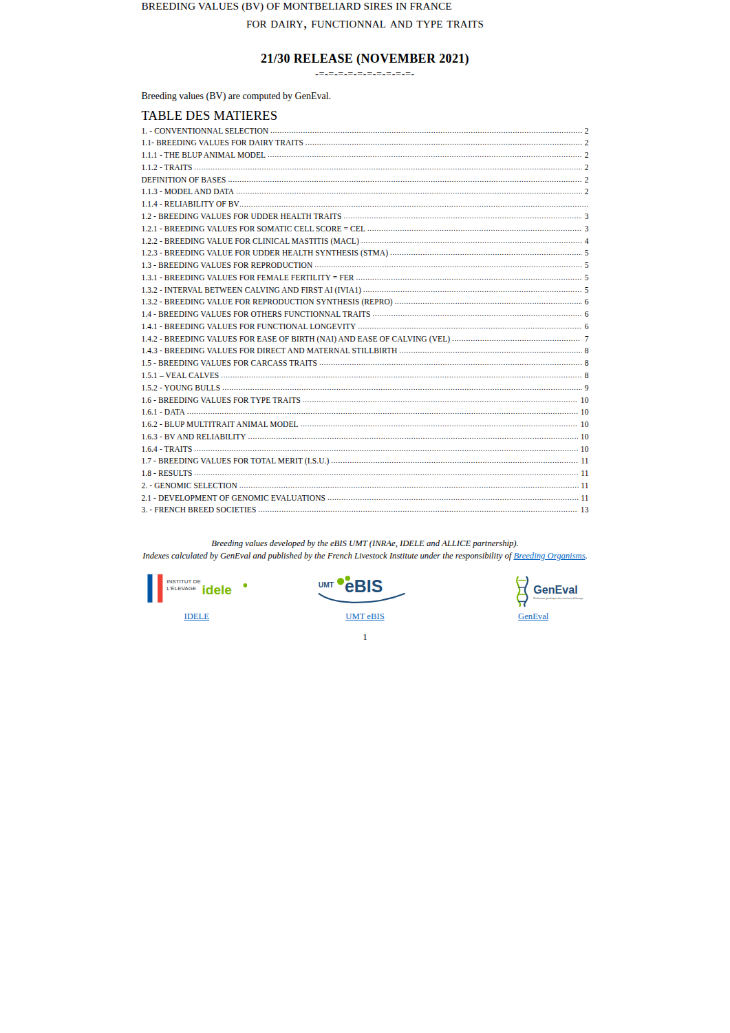Breeding values (BV) of Montbeliard sires in France
for dairy, functionnal and type traits
21/30 RELEASE (NOVEMBER 2021)
-=-=-=-=-=-=-=-=-=-=-
Breeding values (BV) are computed by GenEval.
Table des matieres
1. - Conventionnal selection.......................................................................................................................................................................... 2
1.1- Breeding values for dairy traits....................................................................................................................................................... 2
1.1.1 - The BLUP animal model......................................................................................................................................................... 2
1.1.2 - Traits............................................................................................................................................................................................. 2
Definition of bases................................................................................................................................................................................. 2
1.1.3 - Model and data............................................................................................................................................................................. 2
1.1.4 - Reliability of BV........................................................................................................................................................................... 3
1.2 - Breeding values for udder health traits............................................................................................................................. 3
1.2.1 - Breeding values for somatic cell score = CEL....................................................................................................... 3
1.2.2 - Breeding value for clinical mastitis (MACL)......................................................................................................... 4
1.2.3 - Breeding value for udder health synthesis (STMA)............................................................................................. 5
1.3 - Breeding values for reproduction..................................................................................................................................... 5
1.3.1 - Breeding values for female fertility = FER........................................................................................................... 5
1.3.2 - Interval between calving and first AI (IVIA1)..................................................................................................... 5
1.3.2 - Breeding value for reproduction synthesis (REPRO)......................................................................................... 6
1.4 - Breeding values for others functionnal traits..................................................................................................... 6
1.4.1 - Breeding values for functional longevity............................................................................................................. 6
1.4.2 - Breeding values for ease of birth (NAI) and ease of calving (VEL)....................................................... 7
1.4.3 - Breeding values for direct and maternal stillbirth................................................................................. 8
1.5 - Breeding values for carcass traits..................................................................................................................................... 8
1.5.1 – Veal calves................................................................................................................................................................................. 8
1.5.2 - Young bulls................................................................................................................................................................................. 9
1.6 - Breeding values for type traits......................................................................................................................................... 10
1.6.1 - Data............................................................................................................................................................................................... 10
1.6.2 - BLUP multitrait animal model......................................................................................................................... 10
1.6.3 - BV and reliability....................................................................................................................................................... 10
1.6.4 - Traits............................................................................................................................................................................................. 10
1.7 - Breeding values for total merit (I.S.U.)............................................................................................................................. 11
1.8 - Results............................................................................................................................................................................................. 11
2. - Genomic selection............................................................................................................................................................................. 11
2.1 - Development of genomic evaluations............................................................................................................................. 11
3. - French breed societies............................................................................................................................................................. 13
Breeding values developed by the eBIS UMT (INRAe, IDELE and ALLICE partnership).
Indexes calculated by GenEval and published by the French Livestock Institute under the responsibility of Breeding Organisms.
INSTITUT DE L'ÉLEVAGE idele IDELE
UMT eBIS UMT eBIS
GenEval Évaluation génétique des animaux d'élevage GenEval
1